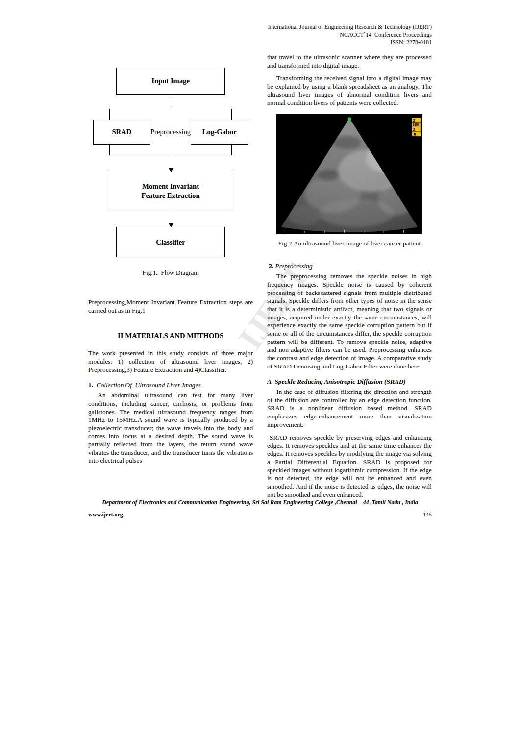International Journal of Engineering Research & Technology (IJERT)
NCACCT`14 Conference Proceedings
ISSN: 2278-0181
IJERT
Input Image
SRAD
Preprocessing
Log-Gabor
Moment Invariant
Feature Extraction
Classifier
Fig.1. Flow Diagram
Preprocessing,Moment Invariant Feature Extraction steps are carried out as in Fig.1
II MATERIALS AND METHODS
The work presented in this study consists of three major modules: 1) collection of ultrasound liver images, 2) Preprocessing,3) Feature Extraction and 4)Classifier.
1. Collection Of Ultrasound Liver Images
An abdominal ultrasound can test for many liver conditions, including cancer, cirrhosis, or problems from gallstones. The medical ultrasound frequency ranges from 1MHz to 15MHz.A sound wave is typically produced by a piezoelectric transducer; the wave travels into the body and comes into focus at a desired depth. The sound wave is partially reflected from the layers, the return sound wave vibrates the transducer, and the transducer turns the vibrations into electrical pulses
that travel to the ultrasonic scanner where they are processed and transformed into digital image.
Transforming the received signal into a digital image may be explained by using a blank spreadsheet as an analogy. The ultrasound liver images of abnormal condition livers and normal condition livers of patients were collected.
2 380 2 R
Fig.2.An ultrasound liver image of liver cancer patient
2. Preprocessing
The preprocessing removes the speckle noises in high frequency images. Speckle noise is caused by coherent processing of backscattered signals from multiple distributed signals. Speckle differs from other types of noise in the sense that it is a deterministic artifact, meaning that two signals or images, acquired under exactly the same circumstances, will experience exactly the same speckle corruption pattern but if some or all of the circumstances differ, the speckle corruption pattern will be different. To remove speckle noise, adaptive and non-adaptive filters can be used. Preprocessing enhances the contrast and edge detection of image. A comparative study of SRAD Denoising and Log-Gabor Filter were done here.
A. Speckle Reducing Anisotropic Diffusion (SRAD)
In the case of diffusion filtering the direction and strength of the diffusion are controlled by an edge detection function. SRAD is a nonlinear diffusion based method. SRAD emphasizes edge-enhancement more than visualization improvement.
SRAD removes speckle by preserving edges and enhancing edges. It removes speckles and at the same time enhances the edges. It removes speckles by modifying the image via solving a Partial Differential Equation. SRAD is proposed for speckled images without logarithmic compression. If the edge is not detected, the edge will not be enhanced and even smoothed. And if the noise is detected as edges, the noise will not be smoothed and even enhanced.
Department of Electronics and Communication Engineering, Sri Sai Ram Engineering College ,Chennai – 44 ,Tamil Nadu , India
www.ijert.org 145